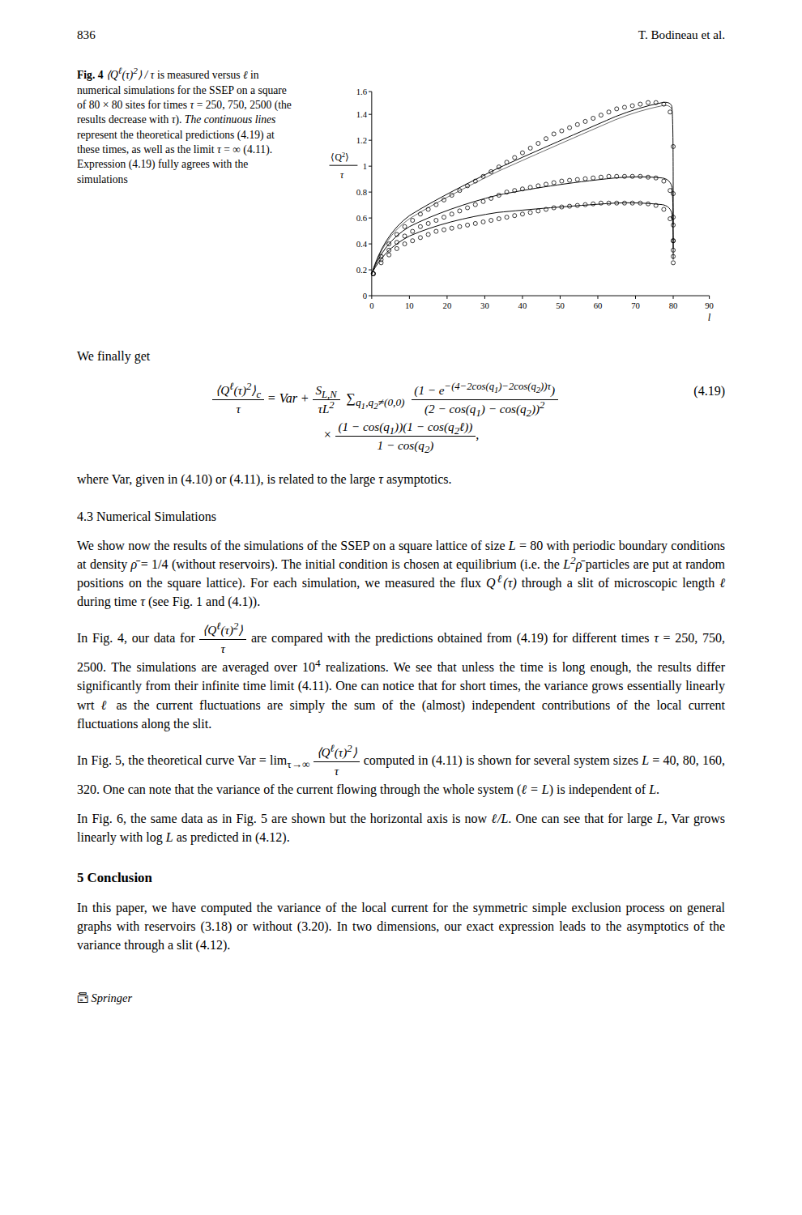836 T. Bodineau et al.
Fig. 4 ⟨Qℓ(τ)2⟩ / τ is measured versus ℓ in numerical simulations for the SSEP on a square of 80 × 80 sites for times τ = 250, 750, 2500 (the results decrease with τ). The continuous lines represent the theoretical predictions (4.19) at these times, as well as the limit τ = ∞ (4.11). Expression (4.19) fully agrees with the simulations
0 0.2 0.4 0.6 0.8 1 1.2 1.4 1.6 0 10 20 30 40 50 60 70 80 90 l ⟨Q2⟩ τ
We finally get
(4.19) ⟨Qℓ(τ)2⟩c τ = Var + SL,N τL2 ∑q1,q2≠(0,0) (1 − e−(4−2cos(q1)−2cos(q2))τ)(2 − cos(q1) − cos(q2))2
× (1 − cos(q1))(1 − cos(q2ℓ)) 1 − cos(q2),
where Var, given in (4.10) or (4.11), is related to the large τ asymptotics.
4.3 Numerical Simulations
We show now the results of the simulations of the SSEP on a square lattice of size L = 80 with periodic boundary conditions at density ρ̄ = 1/4 (without reservoirs). The initial condition is chosen at equilibrium (i.e. the L2ρ̄ particles are put at random positions on the square lattice). For each simulation, we measured the flux Qℓ(τ) through a slit of microscopic length ℓ during time τ (see Fig. 1 and (4.1)).
In Fig. 4, our data for ⟨Qℓ(τ)2⟩τ are compared with the predictions obtained from (4.19) for different times τ = 250, 750, 2500. The simulations are averaged over 104 realizations. We see that unless the time is long enough, the results differ significantly from their infinite time limit (4.11). One can notice that for short times, the variance grows essentially linearly wrt ℓ as the current fluctuations are simply the sum of the (almost) independent contributions of the local current fluctuations along the slit.
In Fig. 5, the theoretical curve Var = limτ→∞ ⟨Qℓ(τ)2⟩τ computed in (4.11) is shown for several system sizes L = 40, 80, 160, 320. One can note that the variance of the current flowing through the whole system (ℓ = L) is independent of L.
In Fig. 6, the same data as in Fig. 5 are shown but the horizontal axis is now ℓ/L. One can see that for large L, Var grows linearly with log L as predicted in (4.12).
5 Conclusion
In this paper, we have computed the variance of the local current for the symmetric simple exclusion process on general graphs with reservoirs (3.18) or without (3.20). In two dimensions, our exact expression leads to the asymptotics of the variance through a slit (4.12).
🖆 Springer